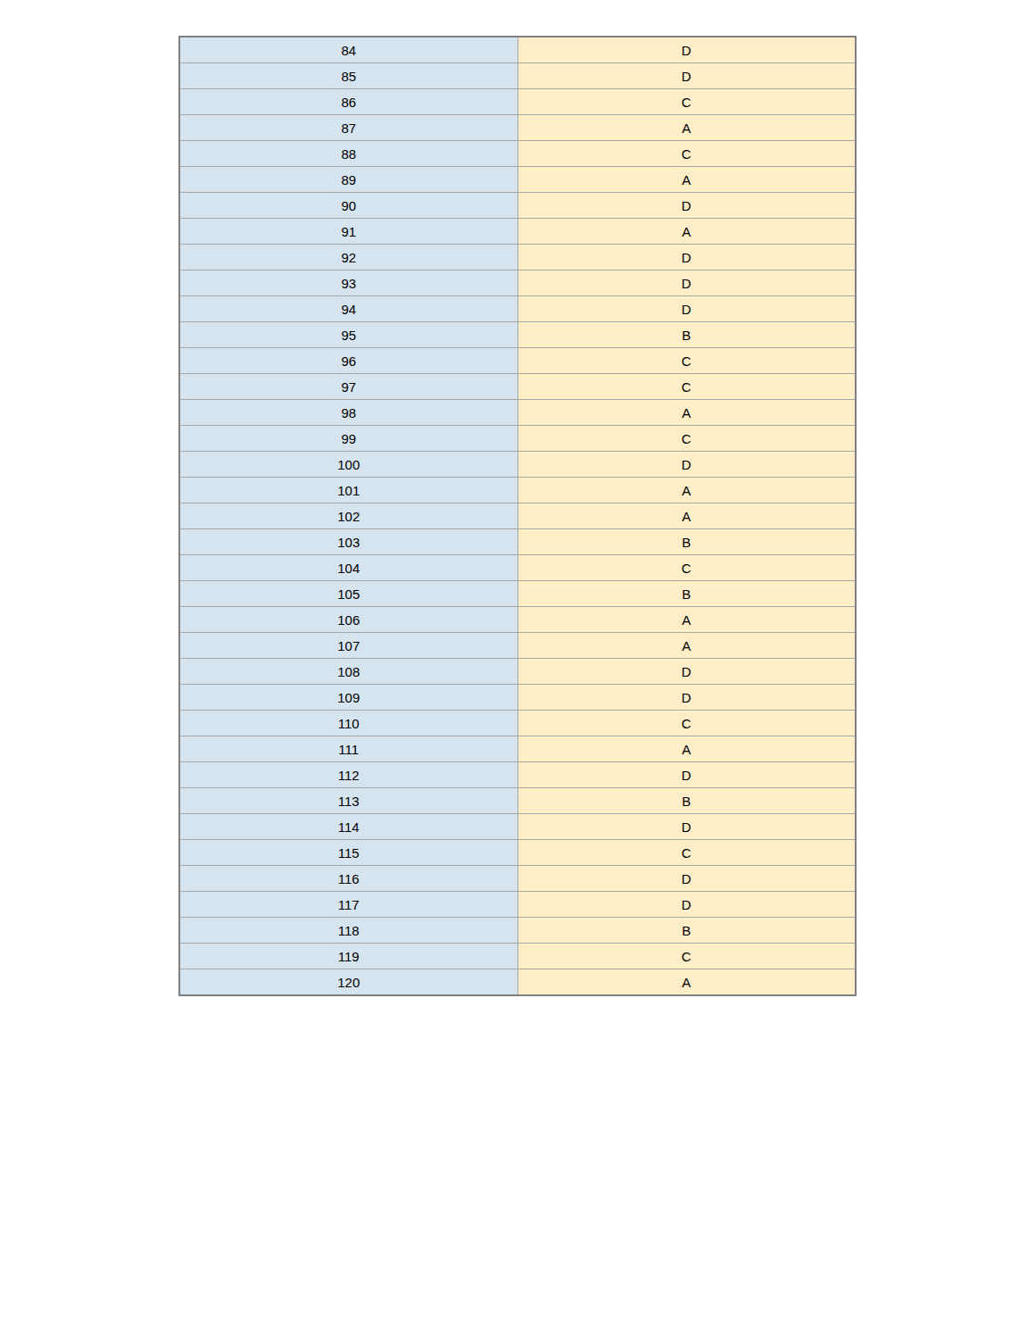| 84 | D |
| 85 | D |
| 86 | C |
| 87 | A |
| 88 | C |
| 89 | A |
| 90 | D |
| 91 | A |
| 92 | D |
| 93 | D |
| 94 | D |
| 95 | B |
| 96 | C |
| 97 | C |
| 98 | A |
| 99 | C |
| 100 | D |
| 101 | A |
| 102 | A |
| 103 | B |
| 104 | C |
| 105 | B |
| 106 | A |
| 107 | A |
| 108 | D |
| 109 | D |
| 110 | C |
| 111 | A |
| 112 | D |
| 113 | B |
| 114 | D |
| 115 | C |
| 116 | D |
| 117 | D |
| 118 | B |
| 119 | C |
| 120 | A |